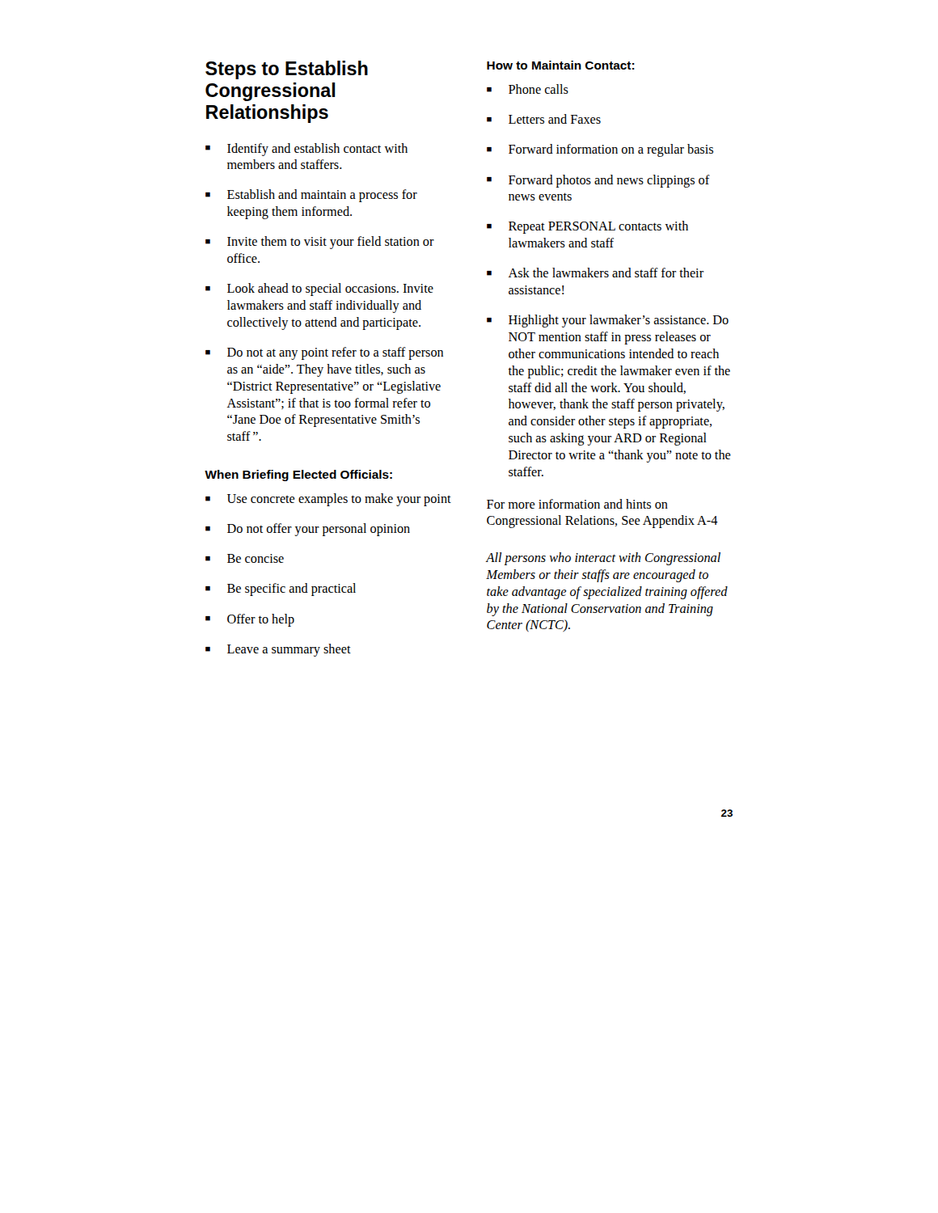Steps to Establish
Congressional
Relationships
Identify and establish contact with members and staffers.
Establish and maintain a process for keeping them informed.
Invite them to visit your field station or office.
Look ahead to special occasions. Invite lawmakers and staff individually and collectively to attend and participate.
Do not at any point refer to a staff person as an “aide”. They have titles, such as “District Representative” or “Legislative Assistant”; if that is too formal refer to “Jane Doe of Representative Smith’s staff ”.
When Briefing Elected Officials:
Use concrete examples to make your point
Do not offer your personal opinion
Be concise
Be specific and practical
Offer to help
Leave a summary sheet
How to Maintain Contact:
Phone calls
Letters and Faxes
Forward information on a regular basis
Forward photos and news clippings of news events
Repeat PERSONAL contacts with lawmakers and staff
Ask the lawmakers and staff for their assistance!
Highlight your lawmaker’s assistance. Do NOT mention staff in press releases or other communications intended to reach the public; credit the lawmaker even if the staff did all the work. You should, however, thank the staff person privately, and consider other steps if appropriate, such as asking your ARD or Regional Director to write a “thank you” note to the staffer.
For more information and hints on Congressional Relations, See Appendix A-4
All persons who interact with Congressional Members or their staffs are encouraged to take advantage of specialized training offered by the National Conservation and Training Center (NCTC).
23